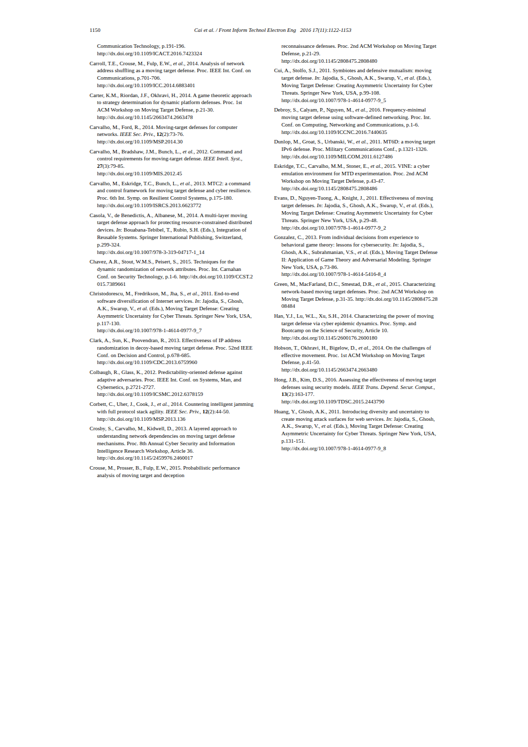1150
Cai et al. / Front Inform Technol Electron Eng 2016 17(11):1122-1153
Communication Technology, p.191-196.
http://dx.doi.org/10.1109/ICACT.2016.7423324
Carroll, T.E., Crouse, M., Fulp, E.W., et al., 2014. Analysis of network address shuffling as a moving target defense. Proc. IEEE Int. Conf. on Communications, p.701-706.
http://dx.doi.org/10.1109/ICC.2014.6883401
Carter, K.M., Riordan, J.F., Okhravi, H., 2014. A game theoretic approach to strategy determination for dynamic platform defenses. Proc. 1st ACM Workshop on Moving Target Defense, p.21-30.
http://dx.doi.org/10.1145/2663474.2663478
Carvalho, M., Ford, R., 2014. Moving-target defenses for computer networks. IEEE Sec. Priv., 12(2):73-76.
http://dx.doi.org/10.1109/MSP.2014.30
Carvalho, M., Bradshaw, J.M., Bunch, L., et al., 2012. Command and control requirements for moving-target defense. IEEE Intell. Syst., 27(3):79-85.
http://dx.doi.org/10.1109/MIS.2012.45
Carvalho, M., Eskridge, T.C., Bunch, L., et al., 2013. MTC2: a command and control framework for moving target defense and cyber resilience. Proc. 6th Int. Symp. on Resilient Control Systems, p.175-180.
http://dx.doi.org/10.1109/ISRCS.2013.6623772
Casola, V., de Benedictis, A., Albanese, M., 2014. A multi-layer moving target defense approach for protecting resource-constrained distributed devices. In: Bouabana-Tebibel, T., Rubin, S.H. (Eds.), Integration of Reusable Systems. Springer International Publishing, Switzerland, p.299-324.
http://dx.doi.org/10.1007/978-3-319-04717-1_14
Chavez, A.R., Stout, W.M.S., Peisert, S., 2015. Techniques for the dynamic randomization of network attributes. Proc. Int. Carnahan Conf. on Security Technology, p.1-6. http://dx.doi.org/10.1109/CCST.2015.7389661
Christodorescu, M., Fredrikson, M., Jha, S., et al., 2011. End-to-end software diversification of Internet services. In: Jajodia, S., Ghosh, A.K., Swarup, V., et al. (Eds.), Moving Target Defense: Creating Asymmetric Uncertainty for Cyber Threats. Springer New York, USA, p.117-130.
http://dx.doi.org/10.1007/978-1-4614-0977-9_7
Clark, A., Sun, K., Poovendran, R., 2013. Effectiveness of IP address randomization in decoy-based moving target defense. Proc. 52nd IEEE Conf. on Decision and Control, p.678-685.
http://dx.doi.org/10.1109/CDC.2013.6759960
Colbaugh, R., Glass, K., 2012. Predictability-oriented defense against adaptive adversaries. Proc. IEEE Int. Conf. on Systems, Man, and Cybernetics, p.2721-2727.
http://dx.doi.org/10.1109/ICSMC.2012.6378159
Corbett, C., Uher, J., Cook, J., et al., 2014. Countering intelligent jamming with full protocol stack agility. IEEE Sec. Priv., 12(2):44-50.
http://dx.doi.org/10.1109/MSP.2013.136
Crosby, S., Carvalho, M., Kidwell, D., 2013. A layered approach to understanding network dependencies on moving target defense mechanisms. Proc. 8th Annual Cyber Security and Information Intelligence Research Workshop, Article 36.
http://dx.doi.org/10.1145/2459976.2460017
Crouse, M., Prosser, B., Fulp, E.W., 2015. Probabilistic performance analysis of moving target and deception
reconnaissance defenses. Proc. 2nd ACM Workshop on Moving Target Defense, p.21-29.
http://dx.doi.org/10.1145/2808475.2808480
Cui, A., Stolfo, S.J., 2011. Symbiotes and defensive mutualism: moving target defense. In: Jajodia, S., Ghosh, A.K., Swarup, V., et al. (Eds.), Moving Target Defense: Creating Asymmetric Uncertainty for Cyber Threats. Springer New York, USA, p.99-108.
http://dx.doi.org/10.1007/978-1-4614-0977-9_5
Debroy, S., Calyam, P., Nguyen, M., et al., 2016. Frequency-minimal moving target defense using software-defined networking. Proc. Int. Conf. on Computing, Networking and Communications, p.1-6.
http://dx.doi.org/10.1109/ICCNC.2016.7440635
Dunlop, M., Groat, S., Urbanski, W., et al., 2011. MT6D: a moving target IPv6 defense. Proc. Military Communications Conf., p.1321-1326.
http://dx.doi.org/10.1109/MILCOM.2011.6127486
Eskridge, T.C., Carvalho, M.M., Stoner, E., et al., 2015. VINE: a cyber emulation environment for MTD experimentation. Proc. 2nd ACM Workshop on Moving Target Defense, p.43-47.
http://dx.doi.org/10.1145/2808475.2808486
Evans, D., Nguyen-Tuong, A., Knight, J., 2011. Effectiveness of moving target defenses. In: Jajodia, S., Ghosh, A.K., Swarup, V., et al. (Eds.), Moving Target Defense: Creating Asymmetric Uncertainty for Cyber Threats. Springer New York, USA, p.29-48.
http://dx.doi.org/10.1007/978-1-4614-0977-9_2
Gonzalez, C., 2013. From individual decisions from experience to behavioral game theory: lessons for cybersecurity. In: Jajodia, S., Ghosh, A.K., Subrahmanian, V.S., et al. (Eds.), Moving Target Defense II: Application of Game Theory and Adversarial Modeling. Springer New York, USA, p.73-86.
http://dx.doi.org/10.1007/978-1-4614-5416-8_4
Green, M., MacFarland, D.C., Smestad, D.R., et al., 2015. Characterizing network-based moving target defenses. Proc. 2nd ACM Workshop on Moving Target Defense, p.31-35. http://dx.doi.org/10.1145/2808475.2808484
Han, Y.J., Lu, W.L., Xu, S.H., 2014. Characterizing the power of moving target defense via cyber epidemic dynamics. Proc. Symp. and Bootcamp on the Science of Security, Article 10.
http://dx.doi.org/10.1145/2600176.2600180
Hobson, T., Okhravi, H., Bigelow, D., et al., 2014. On the challenges of effective movement. Proc. 1st ACM Workshop on Moving Target Defense, p.41-50.
http://dx.doi.org/10.1145/2663474.2663480
Hong, J.B., Kim, D.S., 2016. Assessing the effectiveness of moving target defenses using security models. IEEE Trans. Depend. Secur. Comput., 13(2):163-177.
http://dx.doi.org/10.1109/TDSC.2015.2443790
Huang, Y., Ghosh, A.K., 2011. Introducing diversity and uncertainty to create moving attack surfaces for web services. In: Jajodia, S., Ghosh, A.K., Swarup, V., et al. (Eds.), Moving Target Defense: Creating Asymmetric Uncertainty for Cyber Threats. Springer New York, USA, p.131-151.
http://dx.doi.org/10.1007/978-1-4614-0977-9_8